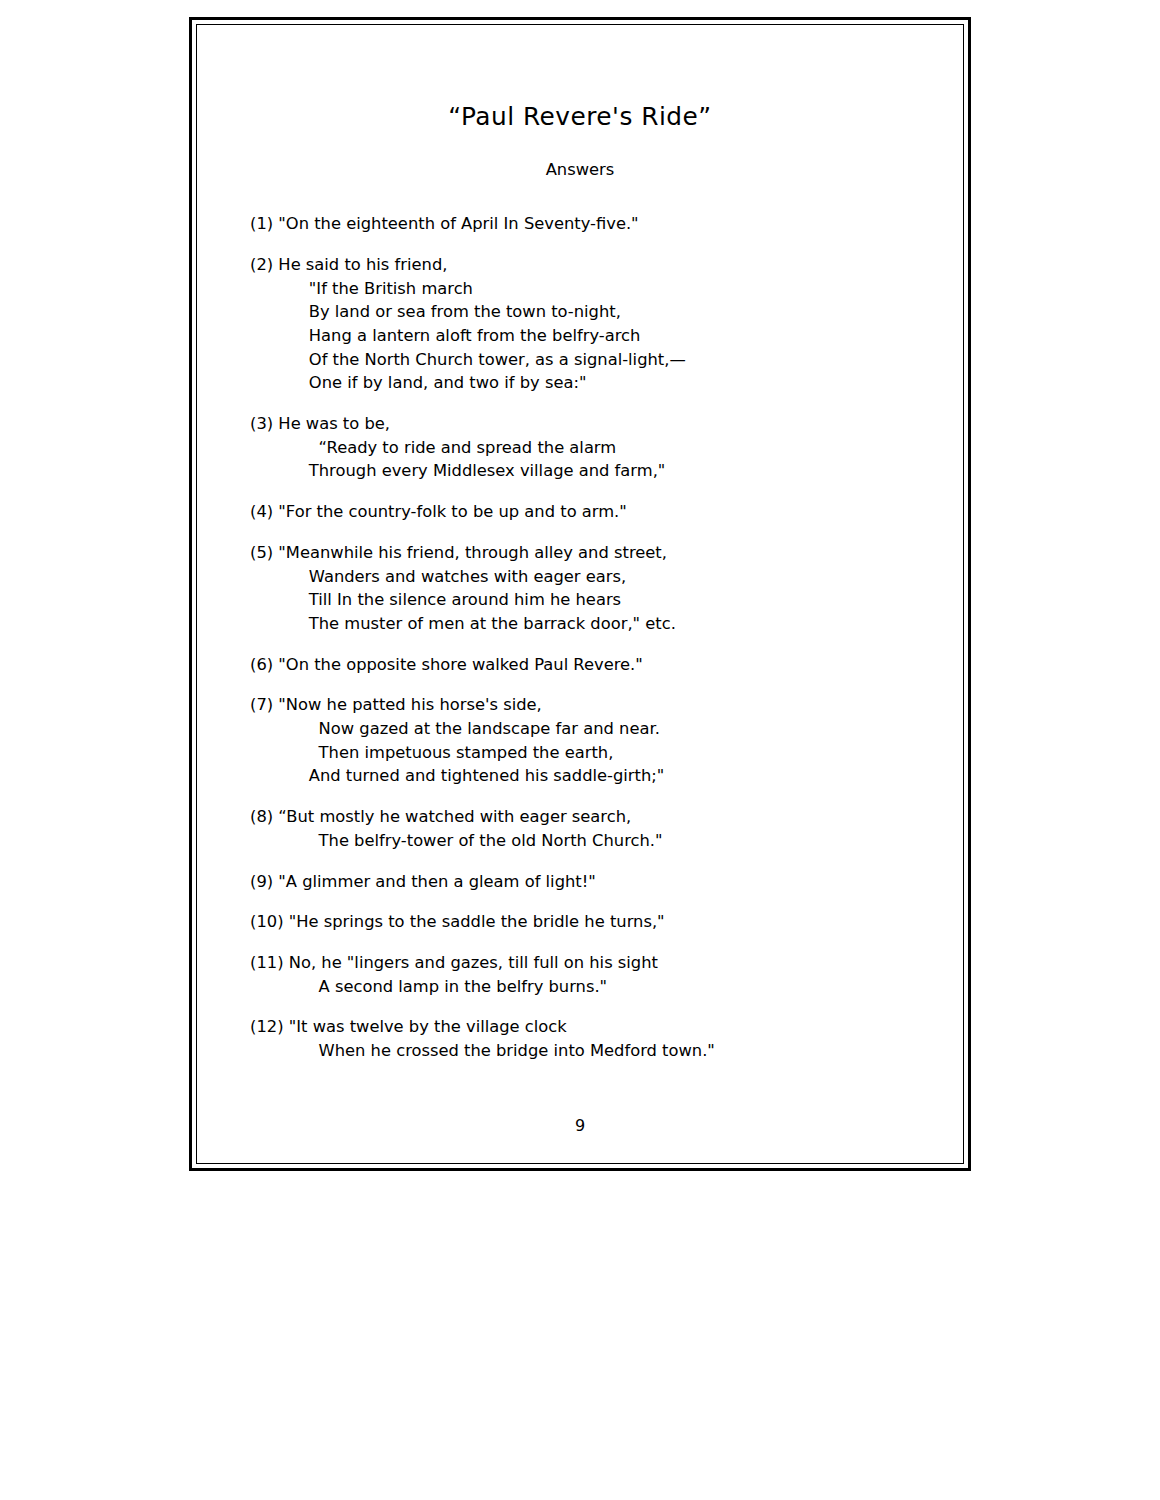“Paul Revere's Ride”
Answers
(1) "On the eighteenth of April In Seventy-five."
(2) He said to his friend,
"If the British march By land or sea from the town to-night, Hang a lantern aloft from the belfry-arch Of the North Church tower, as a signal-light,— One if by land, and two if by sea:"
(3) He was to be,
“Ready to ride and spread the alarm Through every Middlesex village and farm,"
(4) "For the country-folk to be up and to arm."
(5) "Meanwhile his friend, through alley and street,
Wanders and watches with eager ears, Till In the silence around him he hears The muster of men at the barrack door," etc.
(6) "On the opposite shore walked Paul Revere."
(7) "Now he patted his horse's side,
Now gazed at the landscape far and near. Then impetuous stamped the earth, And turned and tightened his saddle-girth;"
(8) “But mostly he watched with eager search,
The belfry-tower of the old North Church."
(9) "A glimmer and then a gleam of light!"
(10) "He springs to the saddle the bridle he turns,"
(11) No, he "lingers and gazes, till full on his sight
A second lamp in the belfry burns."
(12) "It was twelve by the village clock
When he crossed the bridge into Medford town."
9